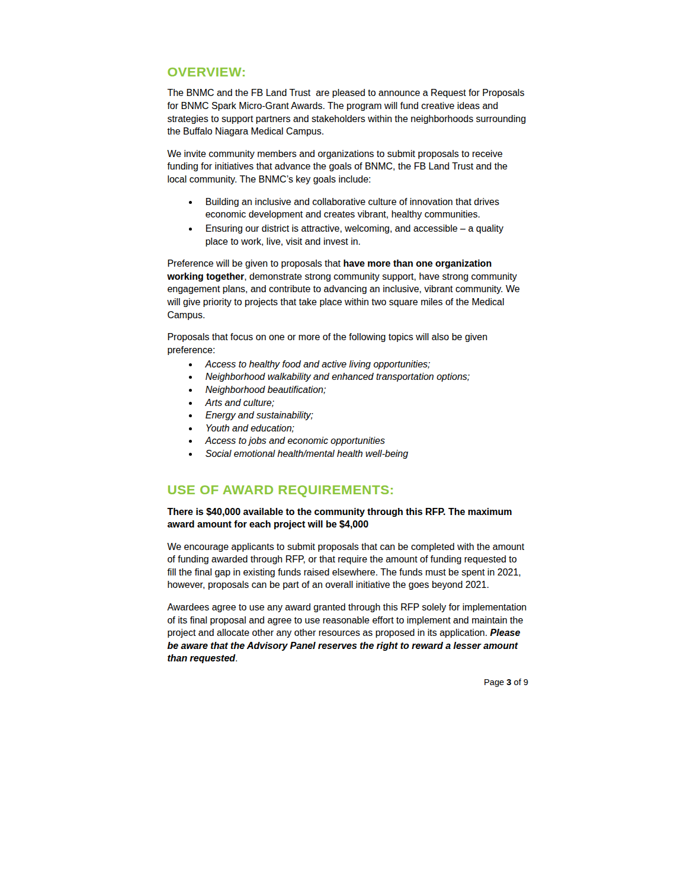OVERVIEW:
The BNMC and the FB Land Trust are pleased to announce a Request for Proposals for BNMC Spark Micro-Grant Awards. The program will fund creative ideas and strategies to support partners and stakeholders within the neighborhoods surrounding the Buffalo Niagara Medical Campus.
We invite community members and organizations to submit proposals to receive funding for initiatives that advance the goals of BNMC, the FB Land Trust and the local community. The BNMC’s key goals include:
Building an inclusive and collaborative culture of innovation that drives economic development and creates vibrant, healthy communities.
Ensuring our district is attractive, welcoming, and accessible – a quality place to work, live, visit and invest in.
Preference will be given to proposals that have more than one organization working together, demonstrate strong community support, have strong community engagement plans, and contribute to advancing an inclusive, vibrant community. We will give priority to projects that take place within two square miles of the Medical Campus.
Proposals that focus on one or more of the following topics will also be given preference:
Access to healthy food and active living opportunities;
Neighborhood walkability and enhanced transportation options;
Neighborhood beautification;
Arts and culture;
Energy and sustainability;
Youth and education;
Access to jobs and economic opportunities
Social emotional health/mental health well-being
USE OF AWARD REQUIREMENTS:
There is $40,000 available to the community through this RFP. The maximum award amount for each project will be $4,000
We encourage applicants to submit proposals that can be completed with the amount of funding awarded through RFP, or that require the amount of funding requested to fill the final gap in existing funds raised elsewhere. The funds must be spent in 2021, however, proposals can be part of an overall initiative the goes beyond 2021.
Awardees agree to use any award granted through this RFP solely for implementation of its final proposal and agree to use reasonable effort to implement and maintain the project and allocate other any other resources as proposed in its application. Please be aware that the Advisory Panel reserves the right to reward a lesser amount than requested.
Page 3 of 9